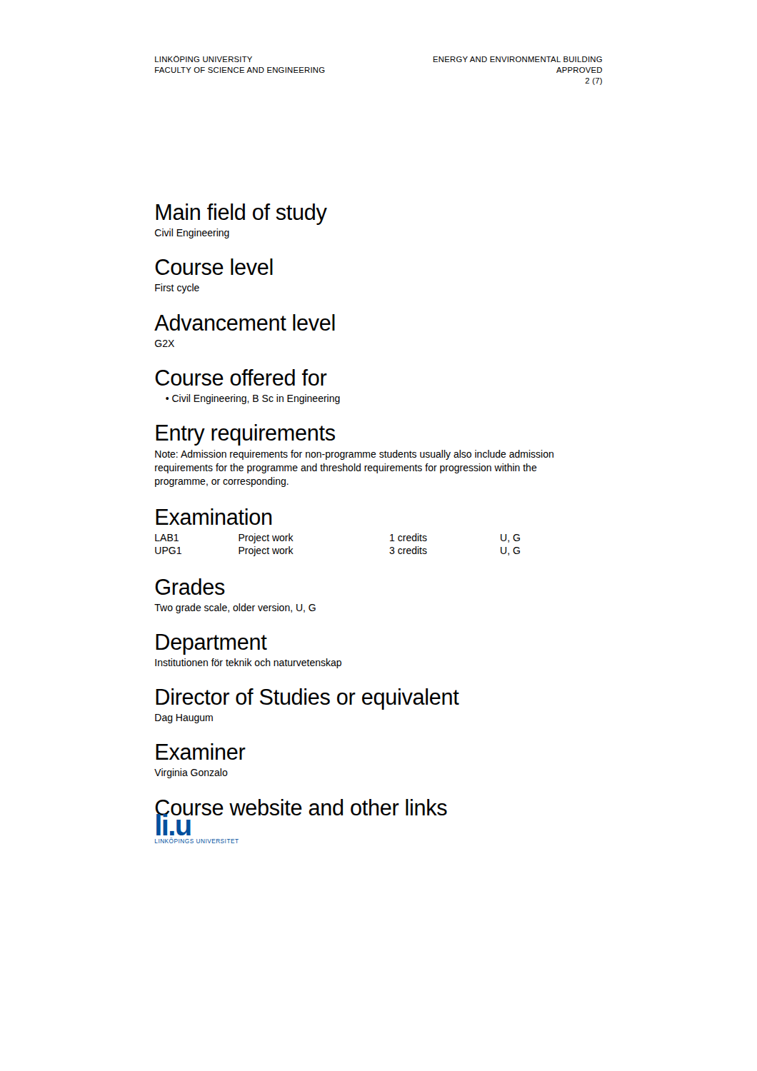Linköping University
Faculty of Science and Engineering
Energy and Environmental Building
Approved
2 (7)
Main field of study
Civil Engineering
Course level
First cycle
Advancement level
G2X
Course offered for
Civil Engineering, B Sc in Engineering
Entry requirements
Note: Admission requirements for non-programme students usually also include admission requirements for the programme and threshold requirements for progression within the programme, or corresponding.
Examination
| LAB1 | Project work | 1 credits | U, G |
| UPG1 | Project work | 3 credits | U, G |
Grades
Two grade scale, older version, U, G
Department
Institutionen för teknik och naturvetenskap
Director of Studies or equivalent
Dag Haugum
Examiner
Virginia Gonzalo
Course website and other links
li. u
Linköpings universitet